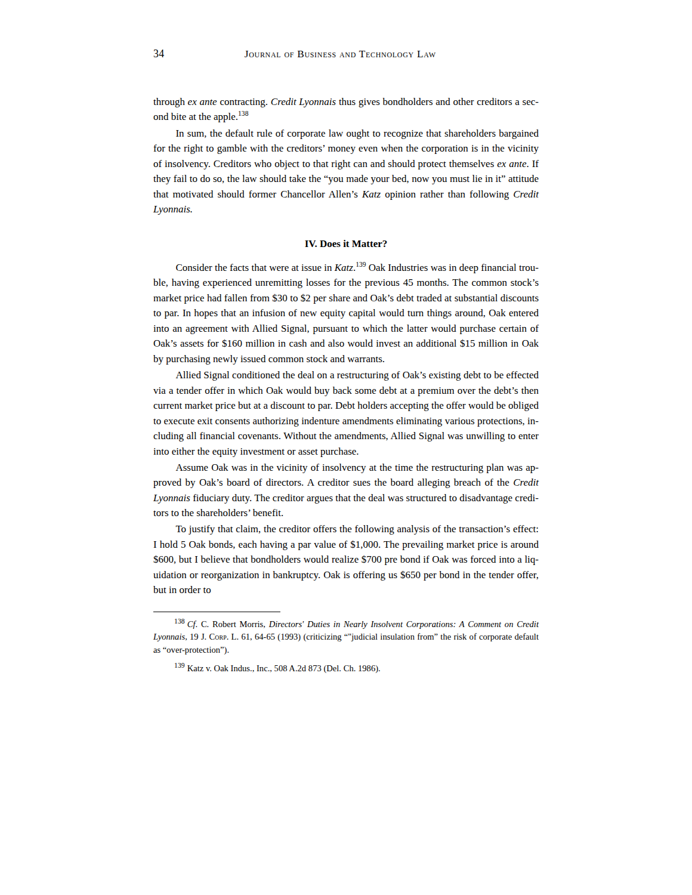34 Journal of Business and Technology Law
through ex ante contracting. Credit Lyonnais thus gives bondholders and other creditors a second bite at the apple.138
In sum, the default rule of corporate law ought to recognize that shareholders bargained for the right to gamble with the creditors’ money even when the corporation is in the vicinity of insolvency. Creditors who object to that right can and should protect themselves ex ante. If they fail to do so, the law should take the “you made your bed, now you must lie in it” attitude that motivated should former Chancellor Allen’s Katz opinion rather than following Credit Lyonnais.
IV. Does it Matter?
Consider the facts that were at issue in Katz.139 Oak Industries was in deep financial trouble, having experienced unremitting losses for the previous 45 months. The common stock’s market price had fallen from $30 to $2 per share and Oak’s debt traded at substantial discounts to par. In hopes that an infusion of new equity capital would turn things around, Oak entered into an agreement with Allied Signal, pursuant to which the latter would purchase certain of Oak’s assets for $160 million in cash and also would invest an additional $15 million in Oak by purchasing newly issued common stock and warrants.
Allied Signal conditioned the deal on a restructuring of Oak’s existing debt to be effected via a tender offer in which Oak would buy back some debt at a premium over the debt’s then current market price but at a discount to par. Debt holders accepting the offer would be obliged to execute exit consents authorizing indenture amendments eliminating various protections, including all financial covenants. Without the amendments, Allied Signal was unwilling to enter into either the equity investment or asset purchase.
Assume Oak was in the vicinity of insolvency at the time the restructuring plan was approved by Oak’s board of directors. A creditor sues the board alleging breach of the Credit Lyonnais fiduciary duty. The creditor argues that the deal was structured to disadvantage creditors to the shareholders’ benefit.
To justify that claim, the creditor offers the following analysis of the transaction’s effect: I hold 5 Oak bonds, each having a par value of $1,000. The prevailing market price is around $600, but I believe that bondholders would realize $700 pre bond if Oak was forced into a liquidation or reorganization in bankruptcy. Oak is offering us $650 per bond in the tender offer, but in order to
138 Cf. C. Robert Morris, Directors' Duties in Nearly Insolvent Corporations: A Comment on Credit Lyonnais, 19 J. Corp. L. 61, 64-65 (1993) (criticizing “"judicial insulation from” the risk of corporate default as “over-protection”).
139 Katz v. Oak Indus., Inc., 508 A.2d 873 (Del. Ch. 1986).